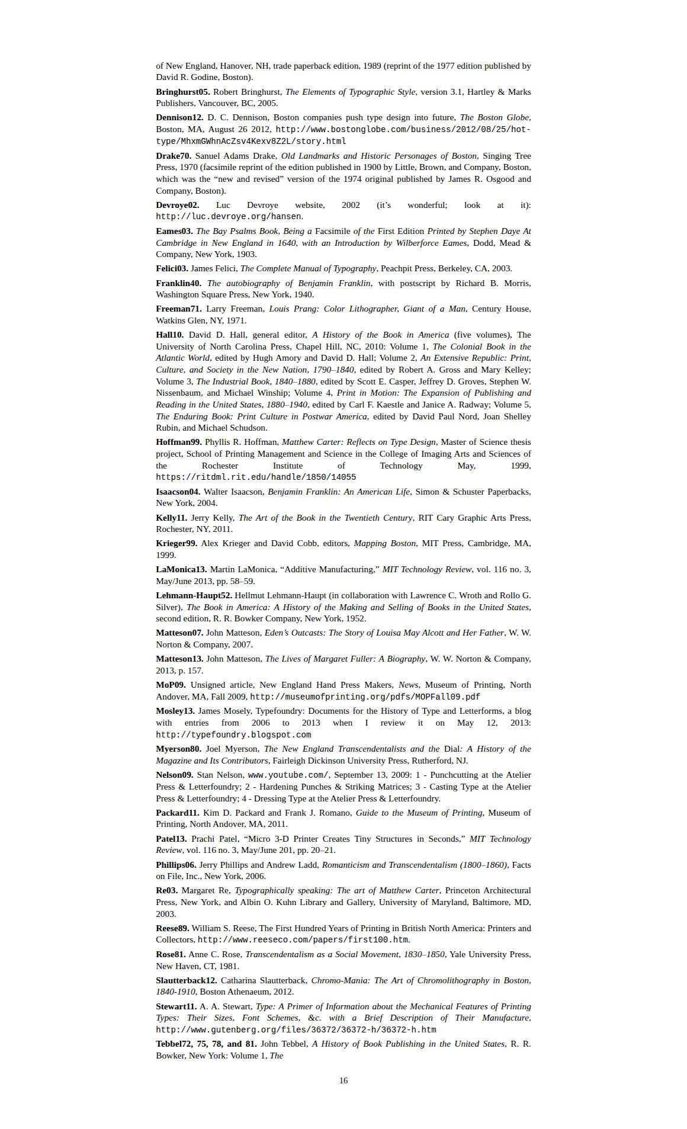of New England, Hanover, NH, trade paperback edition, 1989 (reprint of the 1977 edition published by David R. Godine, Boston).
Bringhurst05. Robert Bringhurst, The Elements of Typographic Style, version 3.1, Hartley & Marks Publishers, Vancouver, BC, 2005.
Dennison12. D. C. Dennison, Boston companies push type design into future, The Boston Globe, Boston, MA, August 26 2012, http://www.bostonglobe.com/business/2012/08/25/hot-type/MhxmGWhnAcZsv4Kexv8Z2L/story.html
Drake70. Sanuel Adams Drake, Old Landmarks and Historic Personages of Boston, Singing Tree Press, 1970 (facsimile reprint of the edition published in 1900 by Little, Brown, and Company, Boston, which was the “new and revised” version of the 1974 original published by James R. Osgood and Company, Boston).
Devroye02. Luc Devroye website, 2002 (it’s wonderful; look at it): http://luc.devroye.org/hansen.
Eames03. The Bay Psalms Book, Being a Facsimile of the First Edition Printed by Stephen Daye At Cambridge in New England in 1640, with an Introduction by Wilberforce Eames, Dodd, Mead & Company, New York, 1903.
Felici03. James Felici, The Complete Manual of Typography, Peachpit Press, Berkeley, CA, 2003.
Franklin40. The autobiography of Benjamin Franklin, with postscript by Richard B. Morris, Washington Square Press, New York, 1940.
Freeman71. Larry Freeman, Louis Prang: Color Lithographer, Giant of a Man, Century House, Watkins Glen, NY, 1971.
Hall10. David D. Hall, general editor, A History of the Book in America (five volumes), The University of North Carolina Press, Chapel Hill, NC, 2010: Volume 1, The Colonial Book in the Atlantic World, edited by Hugh Amory and David D. Hall; Volume 2, An Extensive Republic: Print, Culture, and Society in the New Nation, 1790–1840, edited by Robert A. Gross and Mary Kelley; Volume 3, The Industrial Book, 1840–1880, edited by Scott E. Casper, Jeffrey D. Groves, Stephen W. Nissenbaum, and Michael Winship; Volume 4, Print in Motion: The Expansion of Publishing and Reading in the United States, 1880–1940, edited by Carl F. Kaestle and Janice A. Radway; Volume 5, The Enduring Book: Print Culture in Postwar America, edited by David Paul Nord, Joan Shelley Rubin, and Michael Schudson.
Hoffman99. Phyllis R. Hoffman, Matthew Carter: Reflects on Type Design, Master of Science thesis project, School of Printing Management and Science in the College of Imaging Arts and Sciences of the Rochester Institute of Technology May, 1999, https://ritdml.rit.edu/handle/1850/14055
Isaacson04. Walter Isaacson, Benjamin Franklin: An American Life, Simon & Schuster Paperbacks, New York, 2004.
Kelly11. Jerry Kelly, The Art of the Book in the Twentieth Century, RIT Cary Graphic Arts Press, Rochester, NY, 2011.
Krieger99. Alex Krieger and David Cobb, editors, Mapping Boston, MIT Press, Cambridge, MA, 1999.
LaMonica13. Martin LaMonica, “Additive Manufacturing,” MIT Technology Review, vol. 116 no. 3, May/June 2013, pp. 58–59.
Lehmann-Haupt52. Hellmut Lehmann-Haupt (in collaboration with Lawrence C. Wroth and Rollo G. Silver), The Book in America: A History of the Making and Selling of Books in the United States, second edition, R. R. Bowker Company, New York, 1952.
Matteson07. John Matteson, Eden’s Outcasts: The Story of Louisa May Alcott and Her Father, W. W. Norton & Company, 2007.
Matteson13. John Matteson, The Lives of Margaret Fuller: A Biography, W. W. Norton & Company, 2013, p. 157.
MoP09. Unsigned article, New England Hand Press Makers, News, Museum of Printing, North Andover, MA, Fall 2009, http://museumofprinting.org/pdfs/MOPFall09.pdf
Mosley13. James Mosely, Typefoundry: Documents for the History of Type and Letterforms, a blog with entries from 2006 to 2013 when I review it on May 12, 2013: http://typefoundry.blogspot.com
Myerson80. Joel Myerson, The New England Transcendentalists and the Dial: A History of the Magazine and Its Contributors, Fairleigh Dickinson University Press, Rutherford, NJ.
Nelson09. Stan Nelson, www.youtube.com/, September 13, 2009: 1 - Punchcutting at the Atelier Press & Letterfoundry; 2 - Hardening Punches & Striking Matrices; 3 - Casting Type at the Atelier Press & Letterfoundry; 4 - Dressing Type at the Atelier Press & Letterfoundry.
Packard11. Kim D. Packard and Frank J. Romano, Guide to the Museum of Printing, Museum of Printing, North Andover, MA, 2011.
Patel13. Prachi Patel, “Micro 3-D Printer Creates Tiny Structures in Seconds,” MIT Technology Review, vol. 116 no. 3, May/June 201, pp. 20–21.
Phillips06. Jerry Phillips and Andrew Ladd, Romanticism and Transcendentalism (1800–1860), Facts on File, Inc., New York, 2006.
Re03. Margaret Re, Typographically speaking: The art of Matthew Carter, Princeton Architectural Press, New York, and Albin O. Kuhn Library and Gallery, University of Maryland, Baltimore, MD, 2003.
Reese89. William S. Reese, The First Hundred Years of Printing in British North America: Printers and Collectors, http://www.reeseco.com/papers/first100.htm.
Rose81. Anne C. Rose, Transcendentalism as a Social Movement, 1830–1850, Yale University Press, New Haven, CT, 1981.
Slautterback12. Catharina Slautterback, Chromo-Mania: The Art of Chromolithography in Boston, 1840-1910, Boston Athenaeum, 2012.
Stewart11. A. A. Stewart, Type: A Primer of Information about the Mechanical Features of Printing Types: Their Sizes, Font Schemes, &c. with a Brief Description of Their Manufacture, http://www.gutenberg.org/files/36372/36372-h/36372-h.htm
Tebbel72, 75, 78, and 81. John Tebbel, A History of Book Publishing in the United States, R. R. Bowker, New York: Volume 1, The
16